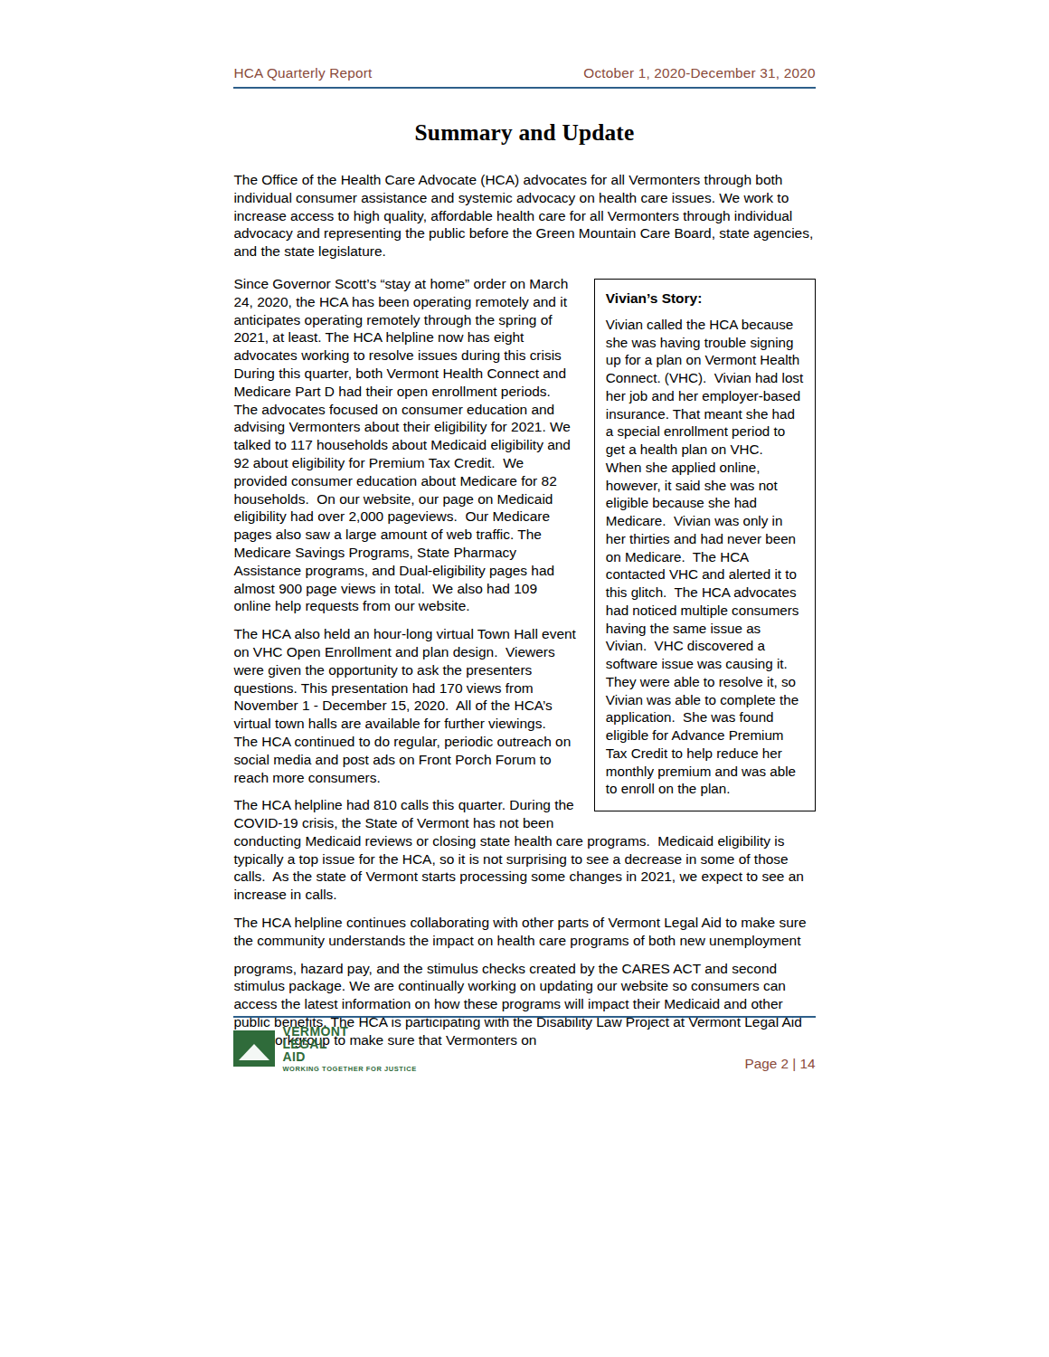HCA Quarterly Report
October 1, 2020-December 31, 2020
Summary and Update
The Office of the Health Care Advocate (HCA) advocates for all Vermonters through both individual consumer assistance and systemic advocacy on health care issues. We work to increase access to high quality, affordable health care for all Vermonters through individual advocacy and representing the public before the Green Mountain Care Board, state agencies, and the state legislature.
Vivian’s Story:
Vivian called the HCA because she was having trouble signing up for a plan on Vermont Health Connect. (VHC). Vivian had lost her job and her employer-based insurance. That meant she had a special enrollment period to get a health plan on VHC. When she applied online, however, it said she was not eligible because she had Medicare. Vivian was only in her thirties and had never been on Medicare. The HCA contacted VHC and alerted it to this glitch. The HCA advocates had noticed multiple consumers having the same issue as Vivian. VHC discovered a software issue was causing it. They were able to resolve it, so Vivian was able to complete the application. She was found eligible for Advance Premium Tax Credit to help reduce her monthly premium and was able to enroll on the plan.
Since Governor Scott’s “stay at home” order on March 24, 2020, the HCA has been operating remotely and it anticipates operating remotely through the spring of 2021, at least. The HCA helpline now has eight advocates working to resolve issues during this crisis During this quarter, both Vermont Health Connect and Medicare Part D had their open enrollment periods. The advocates focused on consumer education and advising Vermonters about their eligibility for 2021. We talked to 117 households about Medicaid eligibility and 92 about eligibility for Premium Tax Credit. We provided consumer education about Medicare for 82 households. On our website, our page on Medicaid eligibility had over 2,000 pageviews. Our Medicare pages also saw a large amount of web traffic. The Medicare Savings Programs, State Pharmacy Assistance programs, and Dual-eligibility pages had almost 900 page views in total. We also had 109 online help requests from our website.
The HCA also held an hour-long virtual Town Hall event on VHC Open Enrollment and plan design. Viewers were given the opportunity to ask the presenters questions. This presentation had 170 views from November 1 - December 15, 2020. All of the HCA’s virtual town halls are available for further viewings. The HCA continued to do regular, periodic outreach on social media and post ads on Front Porch Forum to reach more consumers.
The HCA helpline had 810 calls this quarter. During the COVID-19 crisis, the State of Vermont has not been conducting Medicaid reviews or closing state health care programs. Medicaid eligibility is typically a top issue for the HCA, so it is not surprising to see a decrease in some of those calls. As the state of Vermont starts processing some changes in 2021, we expect to see an increase in calls.
The HCA helpline continues collaborating with other parts of Vermont Legal Aid to make sure the community understands the impact on health care programs of both new unemployment
programs, hazard pay, and the stimulus checks created by the CARES ACT and second stimulus package. We are continually working on updating our website so consumers can access the latest information on how these programs will impact their Medicaid and other public benefits. The HCA is participating with the Disability Law Project at Vermont Legal Aid on a workgroup to make sure that Vermonters on
VERMONT
LEGAL
AID WORKING TOGETHER FOR JUSTICE
Page 2 | 14